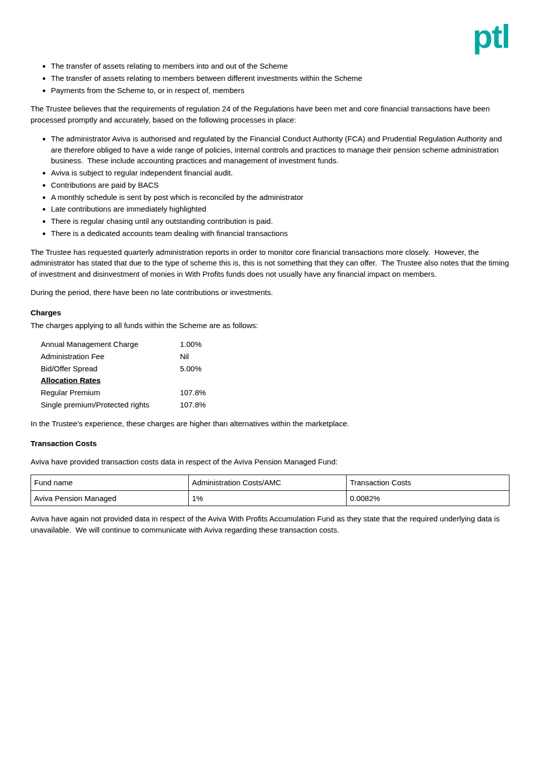ptl
The transfer of assets relating to members into and out of the Scheme
The transfer of assets relating to members between different investments within the Scheme
Payments from the Scheme to, or in respect of, members
The Trustee believes that the requirements of regulation 24 of the Regulations have been met and core financial transactions have been processed promptly and accurately, based on the following processes in place:
The administrator Aviva is authorised and regulated by the Financial Conduct Authority (FCA) and Prudential Regulation Authority and are therefore obliged to have a wide range of policies, internal controls and practices to manage their pension scheme administration business. These include accounting practices and management of investment funds.
Aviva is subject to regular independent financial audit.
Contributions are paid by BACS
A monthly schedule is sent by post which is reconciled by the administrator
Late contributions are immediately highlighted
There is regular chasing until any outstanding contribution is paid.
There is a dedicated accounts team dealing with financial transactions
The Trustee has requested quarterly administration reports in order to monitor core financial transactions more closely. However, the administrator has stated that due to the type of scheme this is, this is not something that they can offer. The Trustee also notes that the timing of investment and disinvestment of monies in With Profits funds does not usually have any financial impact on members.
During the period, there have been no late contributions or investments.
Charges
The charges applying to all funds within the Scheme are as follows:
| Annual Management Charge | 1.00% |
| Administration Fee | Nil |
| Bid/Offer Spread | 5.00% |
| Allocation Rates | |
| Regular Premium | 107.8% |
| Single premium/Protected rights | 107.8% |
In the Trustee’s experience, these charges are higher than alternatives within the marketplace.
Transaction Costs
Aviva have provided transaction costs data in respect of the Aviva Pension Managed Fund:
| Fund name | Administration Costs/AMC | Transaction Costs |
| Aviva Pension Managed | 1% | 0.0082% |
Aviva have again not provided data in respect of the Aviva With Profits Accumulation Fund as they state that the required underlying data is unavailable. We will continue to communicate with Aviva regarding these transaction costs.